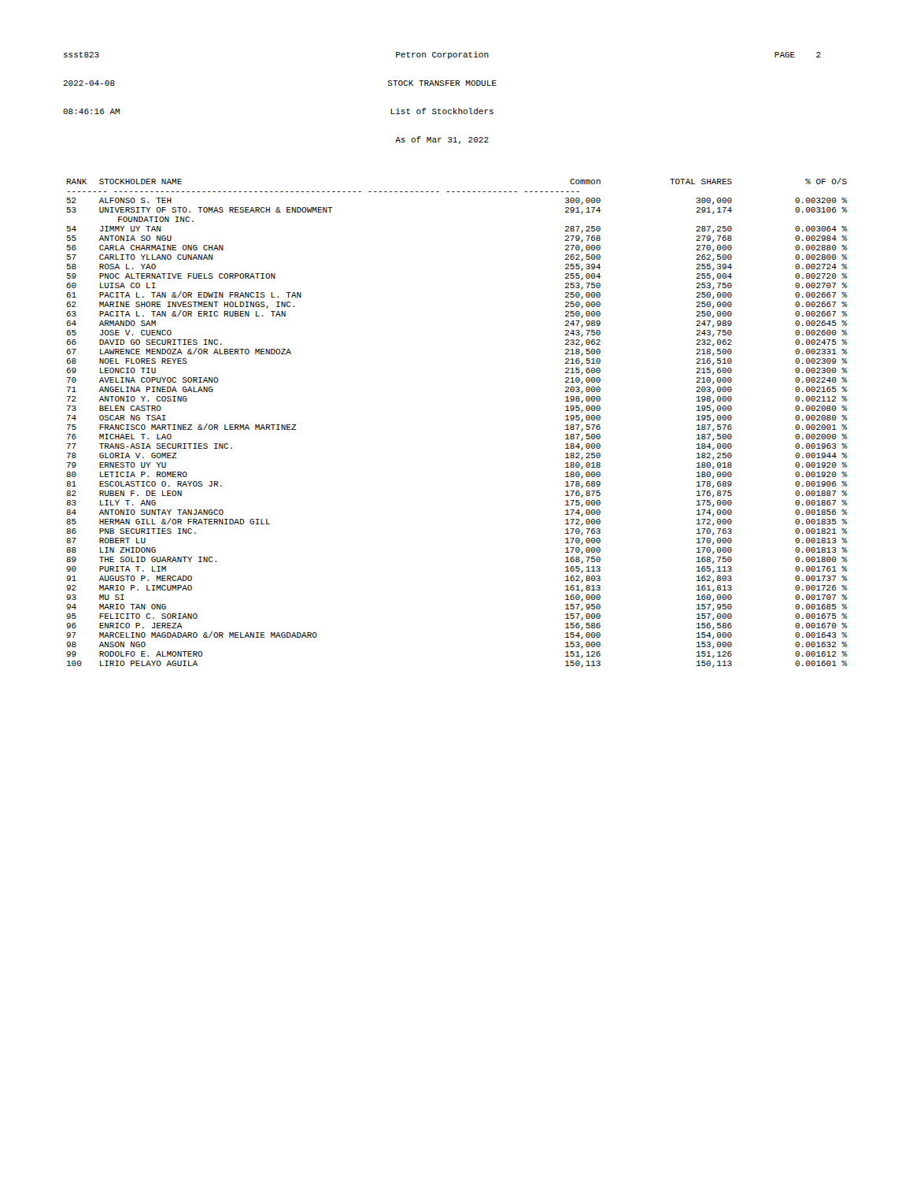ssst823
2022-04-08
08:46:16 AM
Petron Corporation
STOCK TRANSFER MODULE
List of Stockholders
As of Mar 31, 2022
PAGE 2
| RANK | STOCKHOLDER NAME | Common | TOTAL SHARES | % OF O/S |
| --- | --- | --- | --- | --- |
| -------- ------------------------------------------------ -------------- -------------- ----------- |
| 52 | ALFONSO S. TEH | 300,000 | 300,000 | 0.003200 % |
| 53 | UNIVERSITY OF STO. TOMAS RESEARCH & ENDOWMENT | 291,174 | 291,174 | 0.003106 % |
| | FOUNDATION INC. | | | |
| 54 | JIMMY UY TAN | 287,250 | 287,250 | 0.003064 % |
| 55 | ANTONIA SO NGU | 279,768 | 279,768 | 0.002984 % |
| 56 | CARLA CHARMAINE ONG CHAN | 270,000 | 270,000 | 0.002880 % |
| 57 | CARLITO YLLANO CUNANAN | 262,500 | 262,500 | 0.002800 % |
| 58 | ROSA L. YAO | 255,394 | 255,394 | 0.002724 % |
| 59 | PNOC ALTERNATIVE FUELS CORPORATION | 255,004 | 255,004 | 0.002720 % |
| 60 | LUISA CO LI | 253,750 | 253,750 | 0.002707 % |
| 61 | PACITA L. TAN &/OR EDWIN FRANCIS L. TAN | 250,000 | 250,000 | 0.002667 % |
| 62 | MARINE SHORE INVESTMENT HOLDINGS, INC. | 250,000 | 250,000 | 0.002667 % |
| 63 | PACITA L. TAN &/OR ERIC RUBEN L. TAN | 250,000 | 250,000 | 0.002667 % |
| 64 | ARMANDO SAM | 247,989 | 247,989 | 0.002645 % |
| 65 | JOSE V. CUENCO | 243,750 | 243,750 | 0.002600 % |
| 66 | DAVID GO SECURITIES INC. | 232,062 | 232,062 | 0.002475 % |
| 67 | LAWRENCE MENDOZA &/OR ALBERTO MENDOZA | 218,500 | 218,500 | 0.002331 % |
| 68 | NOEL FLORES REYES | 216,510 | 216,510 | 0.002309 % |
| 69 | LEONCIO TIU | 215,600 | 215,600 | 0.002300 % |
| 70 | AVELINA COPUYOC SORIANO | 210,000 | 210,000 | 0.002240 % |
| 71 | ANGELINA PINEDA GALANG | 203,000 | 203,000 | 0.002165 % |
| 72 | ANTONIO Y. COSING | 198,000 | 198,000 | 0.002112 % |
| 73 | BELEN CASTRO | 195,000 | 195,000 | 0.002080 % |
| 74 | OSCAR NG TSAI | 195,000 | 195,000 | 0.002080 % |
| 75 | FRANCISCO MARTINEZ &/OR LERMA MARTINEZ | 187,576 | 187,576 | 0.002001 % |
| 76 | MICHAEL T. LAO | 187,500 | 187,500 | 0.002000 % |
| 77 | TRANS-ASIA SECURITIES INC. | 184,000 | 184,000 | 0.001963 % |
| 78 | GLORIA V. GOMEZ | 182,250 | 182,250 | 0.001944 % |
| 79 | ERNESTO UY YU | 180,018 | 180,018 | 0.001920 % |
| 80 | LETICIA P. ROMERO | 180,000 | 180,000 | 0.001920 % |
| 81 | ESCOLASTICO O. RAYOS JR. | 178,689 | 178,689 | 0.001906 % |
| 82 | RUBEN F. DE LEON | 176,875 | 176,875 | 0.001887 % |
| 83 | LILY T. ANG | 175,000 | 175,000 | 0.001867 % |
| 84 | ANTONIO SUNTAY TANJANGCO | 174,000 | 174,000 | 0.001856 % |
| 85 | HERMAN GILL &/OR FRATERNIDAD GILL | 172,000 | 172,000 | 0.001835 % |
| 86 | PNB SECURITIES INC. | 170,763 | 170,763 | 0.001821 % |
| 87 | ROBERT LU | 170,000 | 170,000 | 0.001813 % |
| 88 | LIN ZHIDONG | 170,000 | 170,000 | 0.001813 % |
| 89 | THE SOLID GUARANTY INC. | 168,750 | 168,750 | 0.001800 % |
| 90 | PURITA T. LIM | 165,113 | 165,113 | 0.001761 % |
| 91 | AUGUSTO P. MERCADO | 162,803 | 162,803 | 0.001737 % |
| 92 | MARIO P. LIMCUMPAO | 161,813 | 161,813 | 0.001726 % |
| 93 | MU SI | 160,000 | 160,000 | 0.001707 % |
| 94 | MARIO TAN ONG | 157,950 | 157,950 | 0.001685 % |
| 95 | FELICITO C. SORIANO | 157,000 | 157,000 | 0.001675 % |
| 96 | ENRICO P. JEREZA | 156,586 | 156,586 | 0.001670 % |
| 97 | MARCELINO MAGDADARO &/OR MELANIE MAGDADARO | 154,000 | 154,000 | 0.001643 % |
| 98 | ANSON NGO | 153,000 | 153,000 | 0.001632 % |
| 99 | RODOLFO E. ALMONTERO | 151,126 | 151,126 | 0.001612 % |
| 100 | LIRIO PELAYO AGUILA | 150,113 | 150,113 | 0.001601 % |